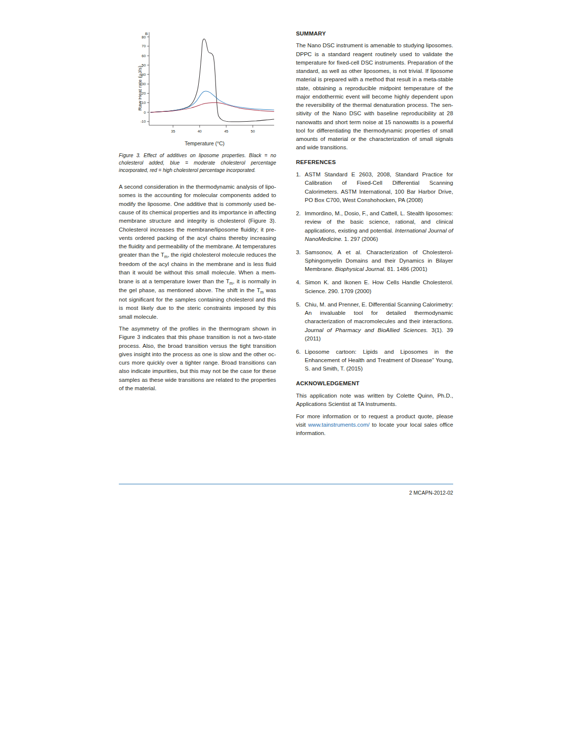Raw Heat rate (µJ/s) B 80 70 60 50 40 30 20 10 0 -10 35 40 45 50
Temperature (°C)
Figure 3. Effect of additives on liposome properties. Black = no cholesterol added, blue = moderate cholesterol percentage incorporated, red = high cholesterol percentage incorporated.
A second consideration in the thermodynamic analysis of liposomes is the accounting for molecular components added to modify the liposome. One additive that is commonly used because of its chemical properties and its importance in affecting membrane structure and integrity is cholesterol (Figure 3). Cholesterol increases the membrane/liposome fluidity; it prevents ordered packing of the acyl chains thereby increasing the fluidity and permeability of the membrane. At temperatures greater than the Tm, the rigid cholesterol molecule reduces the freedom of the acyl chains in the membrane and is less fluid than it would be without this small molecule. When a membrane is at a temperature lower than the Tm, it is normally in the gel phase, as mentioned above. The shift in the Tm was not significant for the samples containing cholesterol and this is most likely due to the steric constraints imposed by this small molecule.
The asymmetry of the profiles in the thermogram shown in Figure 3 indicates that this phase transition is not a two-state process. Also, the broad transition versus the tight transition gives insight into the process as one is slow and the other occurs more quickly over a tighter range. Broad transitions can also indicate impurities, but this may not be the case for these samples as these wide transitions are related to the properties of the material.
Summary
The Nano DSC instrument is amenable to studying liposomes. DPPC is a standard reagent routinely used to validate the temperature for fixed-cell DSC instruments. Preparation of the standard, as well as other liposomes, is not trivial. If liposome material is prepared with a method that result in a meta-stable state, obtaining a reproducible midpoint temperature of the major endothermic event will become highly dependent upon the reversibility of the thermal denaturation process. The sensitivity of the Nano DSC with baseline reproducibility at 28 nanowatts and short term noise at 15 nanowatts is a powerful tool for differentiating the thermodynamic properties of small amounts of material or the characterization of small signals and wide transitions.
References
ASTM Standard E 2603, 2008, Standard Practice for Calibration of Fixed-Cell Differential Scanning Calorimeters. ASTM International, 100 Bar Harbor Drive, PO Box C700, West Conshohocken, PA (2008)
Immordino, M., Dosio, F., and Cattell, L. Stealth liposomes: review of the basic science, rational, and clinical applications, existing and potential. International Journal of NanoMedicine. 1. 297 (2006)
Samsonov, A et al. Characterization of Cholesterol-Sphingomyelin Domains and their Dynamics in Bilayer Membrane. Biophysical Journal. 81. 1486 (2001)
Simon K. and Ikonen E. How Cells Handle Cholesterol. Science. 290. 1709 (2000)
Chiu, M. and Prenner, E. Differential Scanning Calorimetry: An invaluable tool for detailed thermodynamic characterization of macromolecules and their interactions. Journal of Pharmacy and BioAllied Sciences. 3(1). 39 (2011)
Liposome cartoon: Lipids and Liposomes in the Enhancement of Health and Treatment of Disease” Young, S. and Smith, T. (2015)
Acknowledgement
This application note was written by Colette Quinn, Ph.D., Applications Scientist at TA Instruments.
For more information or to request a product quote, please visit www.tainstruments.com/ to locate your local sales office information.
2 MCAPN-2012-02